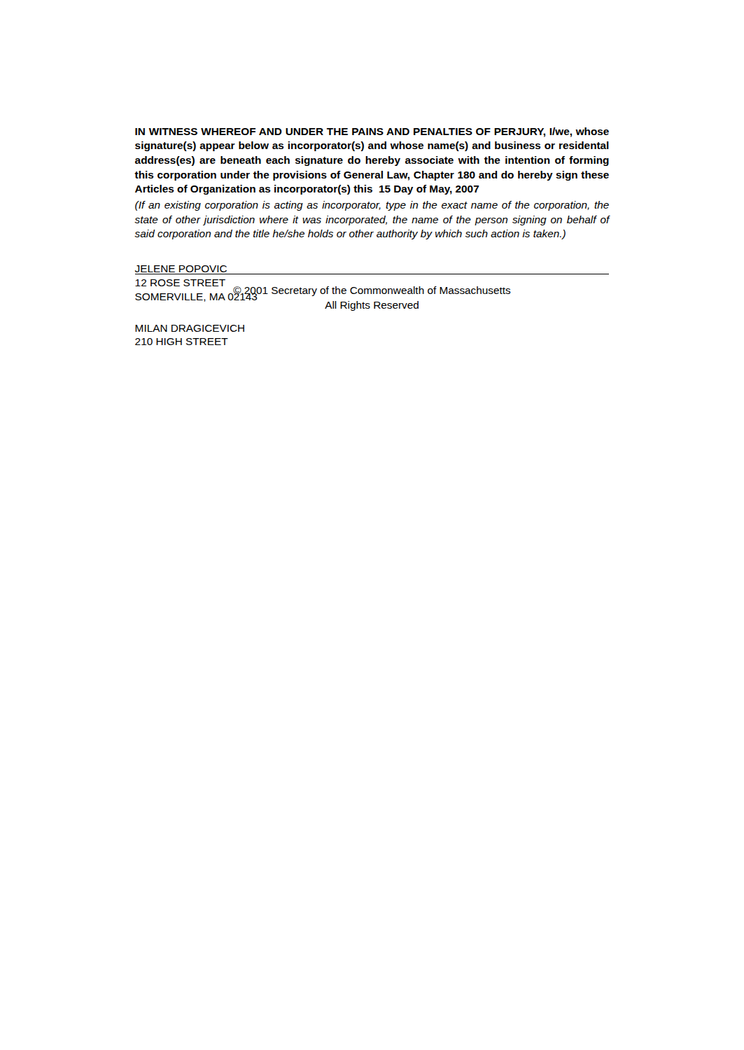IN WITNESS WHEREOF AND UNDER THE PAINS AND PENALTIES OF PERJURY, I/we, whose signature(s) appear below as incorporator(s) and whose name(s) and business or residental address(es) are beneath each signature do hereby associate with the intention of forming this corporation under the provisions of General Law, Chapter 180 and do hereby sign these Articles of Organization as incorporator(s) this 15 Day of May, 2007
(If an existing corporation is acting as incorporator, type in the exact name of the corporation, the state of other jurisdiction where it was incorporated, the name of the person signing on behalf of said corporation and the title he/she holds or other authority by which such action is taken.)
JELENE POPOVIC
12 ROSE STREET
SOMERVILLE, MA 02143
MILAN DRAGICEVICH
210 HIGH STREET
© 2001 Secretary of the Commonwealth of Massachusetts
All Rights Reserved